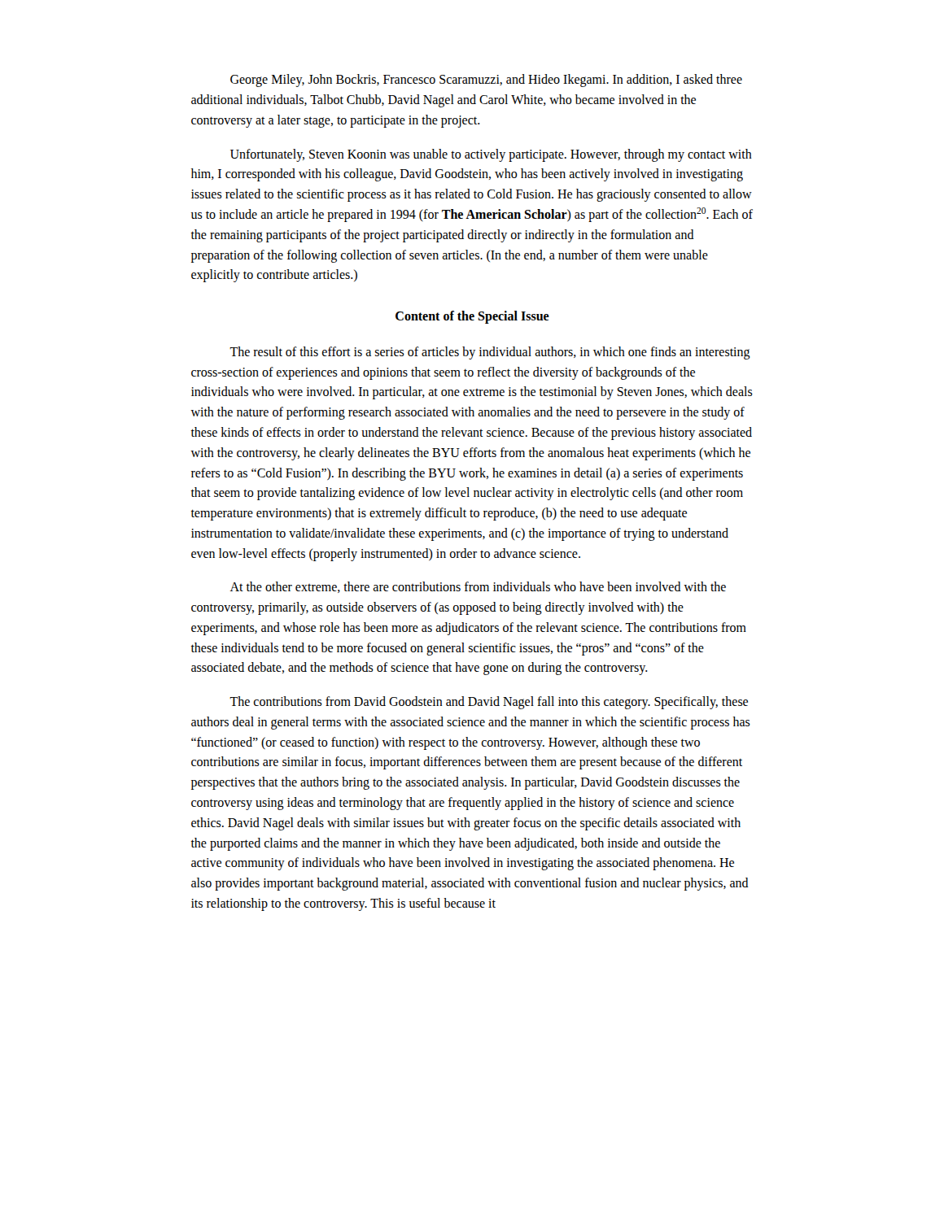George Miley, John Bockris, Francesco Scaramuzzi, and Hideo Ikegami. In addition, I asked three additional individuals, Talbot Chubb, David Nagel and Carol White, who became involved in the controversy at a later stage, to participate in the project.
Unfortunately, Steven Koonin was unable to actively participate. However, through my contact with him, I corresponded with his colleague, David Goodstein, who has been actively involved in investigating issues related to the scientific process as it has related to Cold Fusion. He has graciously consented to allow us to include an article he prepared in 1994 (for The American Scholar) as part of the collection20. Each of the remaining participants of the project participated directly or indirectly in the formulation and preparation of the following collection of seven articles. (In the end, a number of them were unable explicitly to contribute articles.)
Content of the Special Issue
The result of this effort is a series of articles by individual authors, in which one finds an interesting cross-section of experiences and opinions that seem to reflect the diversity of backgrounds of the individuals who were involved. In particular, at one extreme is the testimonial by Steven Jones, which deals with the nature of performing research associated with anomalies and the need to persevere in the study of these kinds of effects in order to understand the relevant science. Because of the previous history associated with the controversy, he clearly delineates the BYU efforts from the anomalous heat experiments (which he refers to as “Cold Fusion”). In describing the BYU work, he examines in detail (a) a series of experiments that seem to provide tantalizing evidence of low level nuclear activity in electrolytic cells (and other room temperature environments) that is extremely difficult to reproduce, (b) the need to use adequate instrumentation to validate/invalidate these experiments, and (c) the importance of trying to understand even low-level effects (properly instrumented) in order to advance science.
At the other extreme, there are contributions from individuals who have been involved with the controversy, primarily, as outside observers of (as opposed to being directly involved with) the experiments, and whose role has been more as adjudicators of the relevant science. The contributions from these individuals tend to be more focused on general scientific issues, the “pros” and “cons” of the associated debate, and the methods of science that have gone on during the controversy.
The contributions from David Goodstein and David Nagel fall into this category. Specifically, these authors deal in general terms with the associated science and the manner in which the scientific process has “functioned” (or ceased to function) with respect to the controversy. However, although these two contributions are similar in focus, important differences between them are present because of the different perspectives that the authors bring to the associated analysis. In particular, David Goodstein discusses the controversy using ideas and terminology that are frequently applied in the history of science and science ethics. David Nagel deals with similar issues but with greater focus on the specific details associated with the purported claims and the manner in which they have been adjudicated, both inside and outside the active community of individuals who have been involved in investigating the associated phenomena. He also provides important background material, associated with conventional fusion and nuclear physics, and its relationship to the controversy. This is useful because it